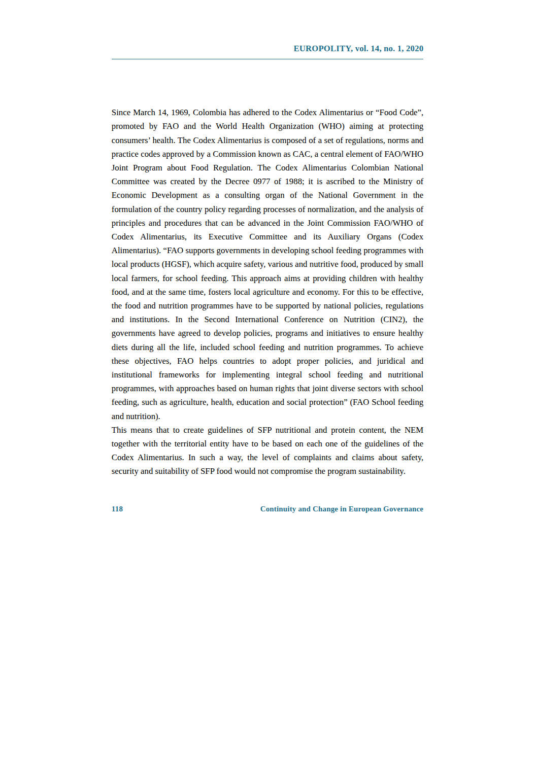EUROPOLITY, vol. 14, no. 1, 2020
Since March 14, 1969, Colombia has adhered to the Codex Alimentarius or “Food Code”, promoted by FAO and the World Health Organization (WHO) aiming at protecting consumers’ health. The Codex Alimentarius is composed of a set of regulations, norms and practice codes approved by a Commission known as CAC, a central element of FAO/WHO Joint Program about Food Regulation. The Codex Alimentarius Colombian National Committee was created by the Decree 0977 of 1988; it is ascribed to the Ministry of Economic Development as a consulting organ of the National Government in the formulation of the country policy regarding processes of normalization, and the analysis of principles and procedures that can be advanced in the Joint Commission FAO/WHO of Codex Alimentarius, its Executive Committee and its Auxiliary Organs (Codex Alimentarius). “FAO supports governments in developing school feeding programmes with local products (HGSF), which acquire safety, various and nutritive food, produced by small local farmers, for school feeding. This approach aims at providing children with healthy food, and at the same time, fosters local agriculture and economy. For this to be effective, the food and nutrition programmes have to be supported by national policies, regulations and institutions. In the Second International Conference on Nutrition (CIN2), the governments have agreed to develop policies, programs and initiatives to ensure healthy diets during all the life, included school feeding and nutrition programmes. To achieve these objectives, FAO helps countries to adopt proper policies, and juridical and institutional frameworks for implementing integral school feeding and nutritional programmes, with approaches based on human rights that joint diverse sectors with school feeding, such as agriculture, health, education and social protection” (FAO School feeding and nutrition).
This means that to create guidelines of SFP nutritional and protein content, the NEM together with the territorial entity have to be based on each one of the guidelines of the Codex Alimentarius. In such a way, the level of complaints and claims about safety, security and suitability of SFP food would not compromise the program sustainability.
118 Continuity and Change in European Governance